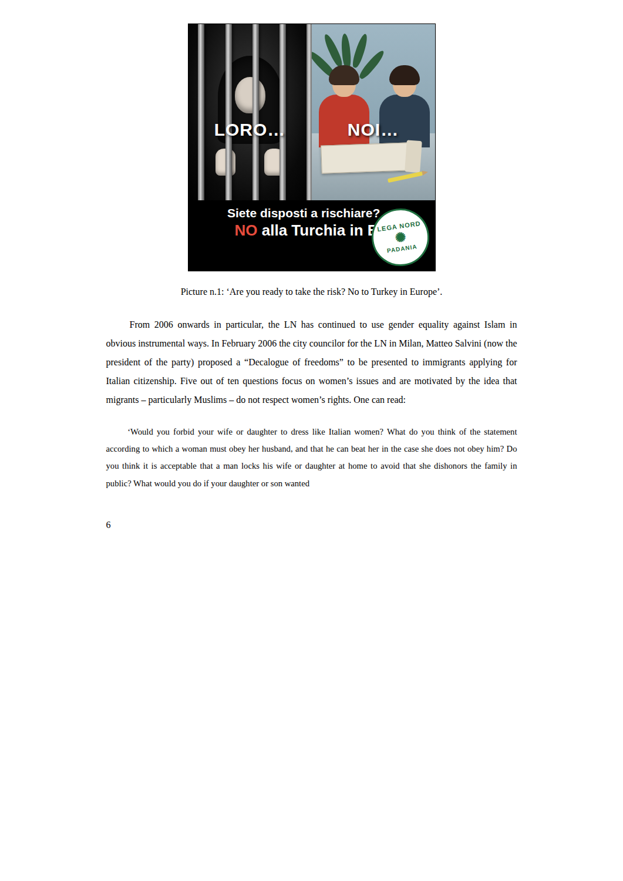LORO…
NOI…
Siete disposti a rischiare?
NO alla Turchia in Europa
LEGA NORD ✺ PADANIA
Picture n.1: ‘Are you ready to take the risk? No to Turkey in Europe’.
From 2006 onwards in particular, the LN has continued to use gender equality against Islam in obvious instrumental ways. In February 2006 the city councilor for the LN in Milan, Matteo Salvini (now the president of the party) proposed a “Decalogue of freedoms” to be presented to immigrants applying for Italian citizenship. Five out of ten questions focus on women’s issues and are motivated by the idea that migrants – particularly Muslims – do not respect women’s rights. One can read:
‘Would you forbid your wife or daughter to dress like Italian women? What do you think of the statement according to which a woman must obey her husband, and that he can beat her in the case she does not obey him? Do you think it is acceptable that a man locks his wife or daughter at home to avoid that she dishonors the family in public? What would you do if your daughter or son wanted
6